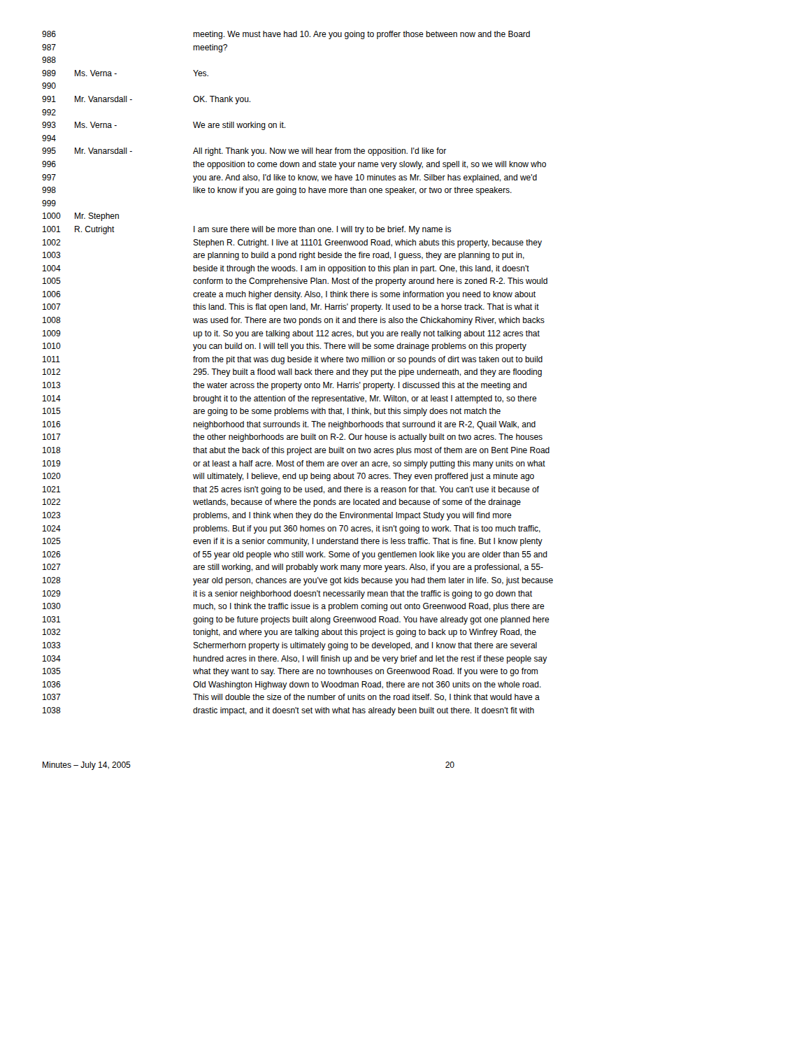| 986 | | meeting. We must have had 10. Are you going to proffer those between now and the Board |
| 987 | | meeting? |
| 988 | | |
| 989 | Ms. Verna - | Yes. |
| 990 | | |
| 991 | Mr. Vanarsdall - | OK. Thank you. |
| 992 | | |
| 993 | Ms. Verna - | We are still working on it. |
| 994 | | |
| 995 | Mr. Vanarsdall - | All right. Thank you. Now we will hear from the opposition. I'd like for |
| 996 | | the opposition to come down and state your name very slowly, and spell it, so we will know who |
| 997 | | you are. And also, I'd like to know, we have 10 minutes as Mr. Silber has explained, and we'd |
| 998 | | like to know if you are going to have more than one speaker, or two or three speakers. |
| 999 | | |
| 1000 | Mr. Stephen | |
| 1001 | R. Cutright | I am sure there will be more than one. I will try to be brief. My name is |
| 1002 | | Stephen R. Cutright. I live at 11101 Greenwood Road, which abuts this property, because they |
| 1003 | | are planning to build a pond right beside the fire road, I guess, they are planning to put in, |
| 1004 | | beside it through the woods. I am in opposition to this plan in part. One, this land, it doesn't |
| 1005 | | conform to the Comprehensive Plan. Most of the property around here is zoned R-2. This would |
| 1006 | | create a much higher density. Also, I think there is some information you need to know about |
| 1007 | | this land. This is flat open land, Mr. Harris' property. It used to be a horse track. That is what it |
| 1008 | | was used for. There are two ponds on it and there is also the Chickahominy River, which backs |
| 1009 | | up to it. So you are talking about 112 acres, but you are really not talking about 112 acres that |
| 1010 | | you can build on. I will tell you this. There will be some drainage problems on this property |
| 1011 | | from the pit that was dug beside it where two million or so pounds of dirt was taken out to build |
| 1012 | | 295. They built a flood wall back there and they put the pipe underneath, and they are flooding |
| 1013 | | the water across the property onto Mr. Harris' property. I discussed this at the meeting and |
| 1014 | | brought it to the attention of the representative, Mr. Wilton, or at least I attempted to, so there |
| 1015 | | are going to be some problems with that, I think, but this simply does not match the |
| 1016 | | neighborhood that surrounds it. The neighborhoods that surround it are R-2, Quail Walk, and |
| 1017 | | the other neighborhoods are built on R-2. Our house is actually built on two acres. The houses |
| 1018 | | that abut the back of this project are built on two acres plus most of them are on Bent Pine Road |
| 1019 | | or at least a half acre. Most of them are over an acre, so simply putting this many units on what |
| 1020 | | will ultimately, I believe, end up being about 70 acres. They even proffered just a minute ago |
| 1021 | | that 25 acres isn't going to be used, and there is a reason for that. You can't use it because of |
| 1022 | | wetlands, because of where the ponds are located and because of some of the drainage |
| 1023 | | problems, and I think when they do the Environmental Impact Study you will find more |
| 1024 | | problems. But if you put 360 homes on 70 acres, it isn't going to work. That is too much traffic, |
| 1025 | | even if it is a senior community, I understand there is less traffic. That is fine. But I know plenty |
| 1026 | | of 55 year old people who still work. Some of you gentlemen look like you are older than 55 and |
| 1027 | | are still working, and will probably work many more years. Also, if you are a professional, a 55- |
| 1028 | | year old person, chances are you've got kids because you had them later in life. So, just because |
| 1029 | | it is a senior neighborhood doesn't necessarily mean that the traffic is going to go down that |
| 1030 | | much, so I think the traffic issue is a problem coming out onto Greenwood Road, plus there are |
| 1031 | | going to be future projects built along Greenwood Road. You have already got one planned here |
| 1032 | | tonight, and where you are talking about this project is going to back up to Winfrey Road, the |
| 1033 | | Schermerhorn property is ultimately going to be developed, and I know that there are several |
| 1034 | | hundred acres in there. Also, I will finish up and be very brief and let the rest if these people say |
| 1035 | | what they want to say. There are no townhouses on Greenwood Road. If you were to go from |
| 1036 | | Old Washington Highway down to Woodman Road, there are not 360 units on the whole road. |
| 1037 | | This will double the size of the number of units on the road itself. So, I think that would have a |
| 1038 | | drastic impact, and it doesn't set with what has already been built out there. It doesn't fit with |
Minutes – July 14, 2005
20